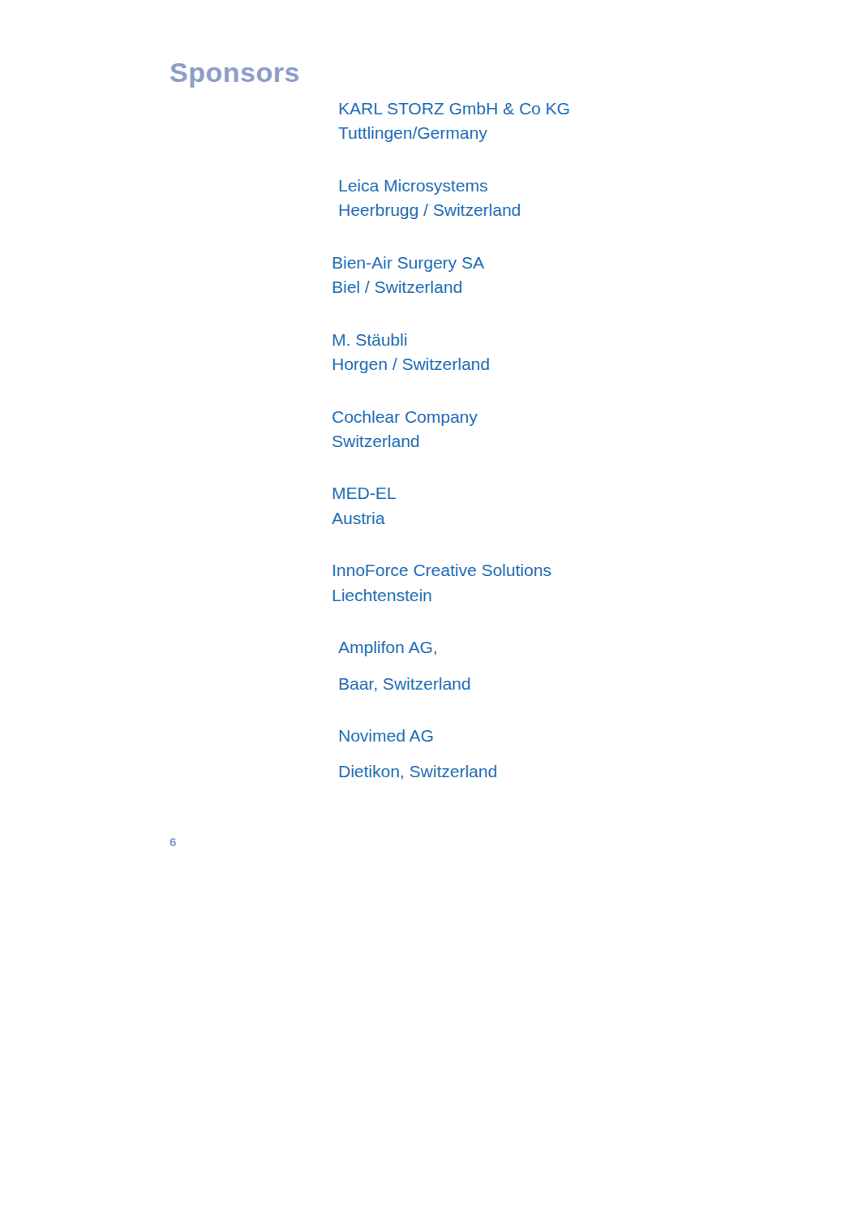Sponsors
KARL STORZ GmbH & Co KG Tuttlingen/Germany
Leica Microsystems Heerbrugg / Switzerland
Bien-Air Surgery SA Biel / Switzerland
M. Stäubli Horgen / Switzerland
Cochlear Company Switzerland
MED-EL Austria
InnoForce Creative Solutions Liechtenstein
Amplifon AG, Baar, Switzerland
Novimed AG Dietikon, Switzerland
6